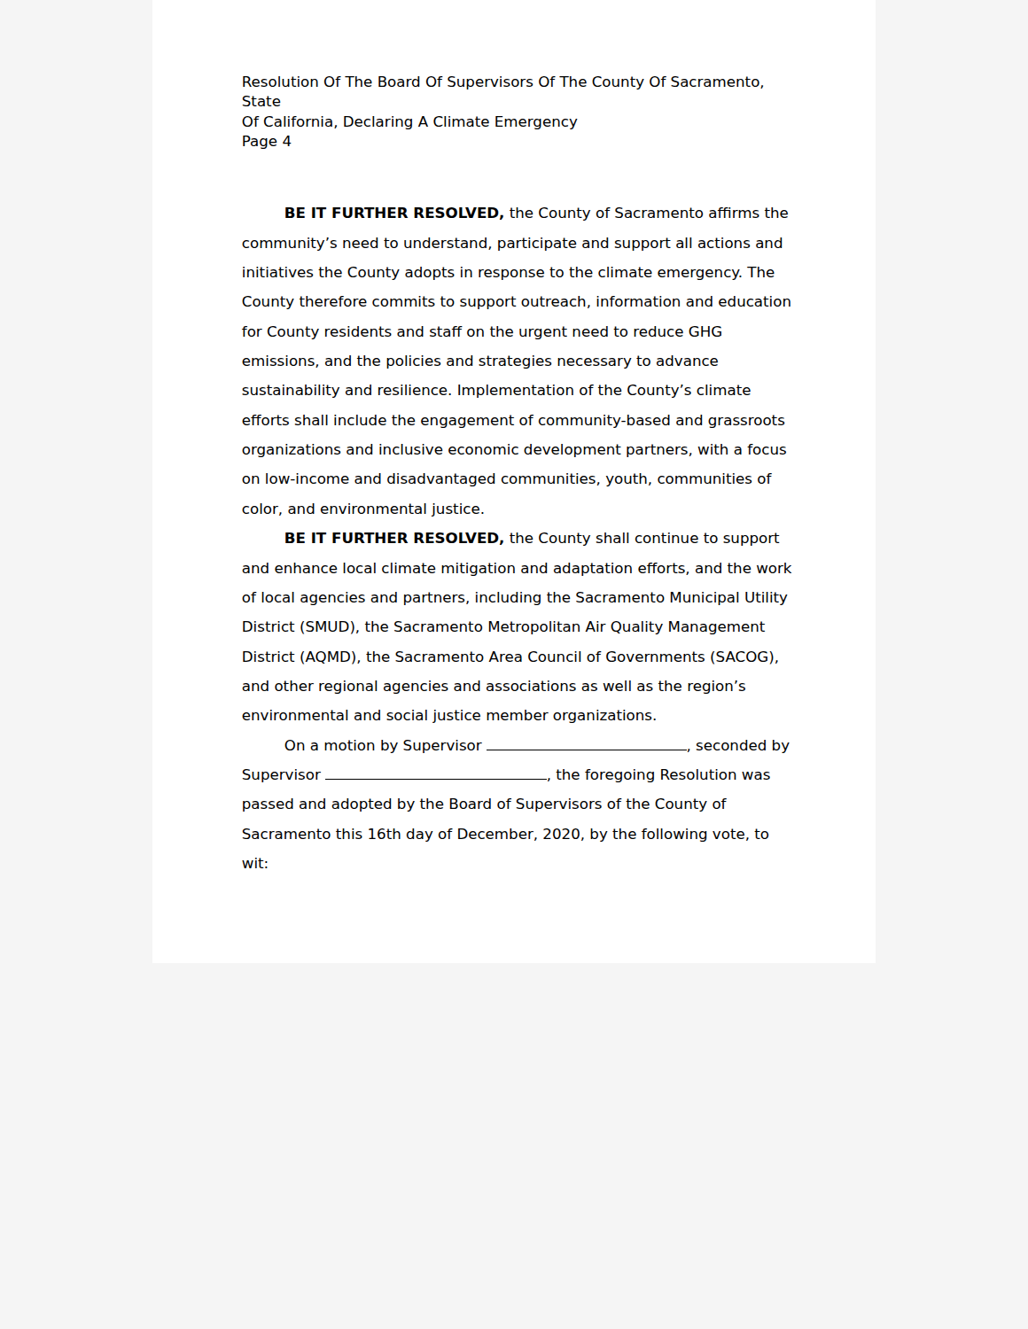Resolution Of The Board Of Supervisors Of The County Of Sacramento, State Of California, Declaring A Climate Emergency Page 4
BE IT FURTHER RESOLVED, the County of Sacramento affirms the community’s need to understand, participate and support all actions and initiatives the County adopts in response to the climate emergency. The County therefore commits to support outreach, information and education for County residents and staff on the urgent need to reduce GHG emissions, and the policies and strategies necessary to advance sustainability and resilience. Implementation of the County’s climate efforts shall include the engagement of community-based and grassroots organizations and inclusive economic development partners, with a focus on low-income and disadvantaged communities, youth, communities of color, and environmental justice.
BE IT FURTHER RESOLVED, the County shall continue to support and enhance local climate mitigation and adaptation efforts, and the work of local agencies and partners, including the Sacramento Municipal Utility District (SMUD), the Sacramento Metropolitan Air Quality Management District (AQMD), the Sacramento Area Council of Governments (SACOG), and other regional agencies and associations as well as the region’s environmental and social justice member organizations.
On a motion by Supervisor , seconded by Supervisor , the foregoing Resolution was passed and adopted by the Board of Supervisors of the County of Sacramento this 16th day of December, 2020, by the following vote, to wit: